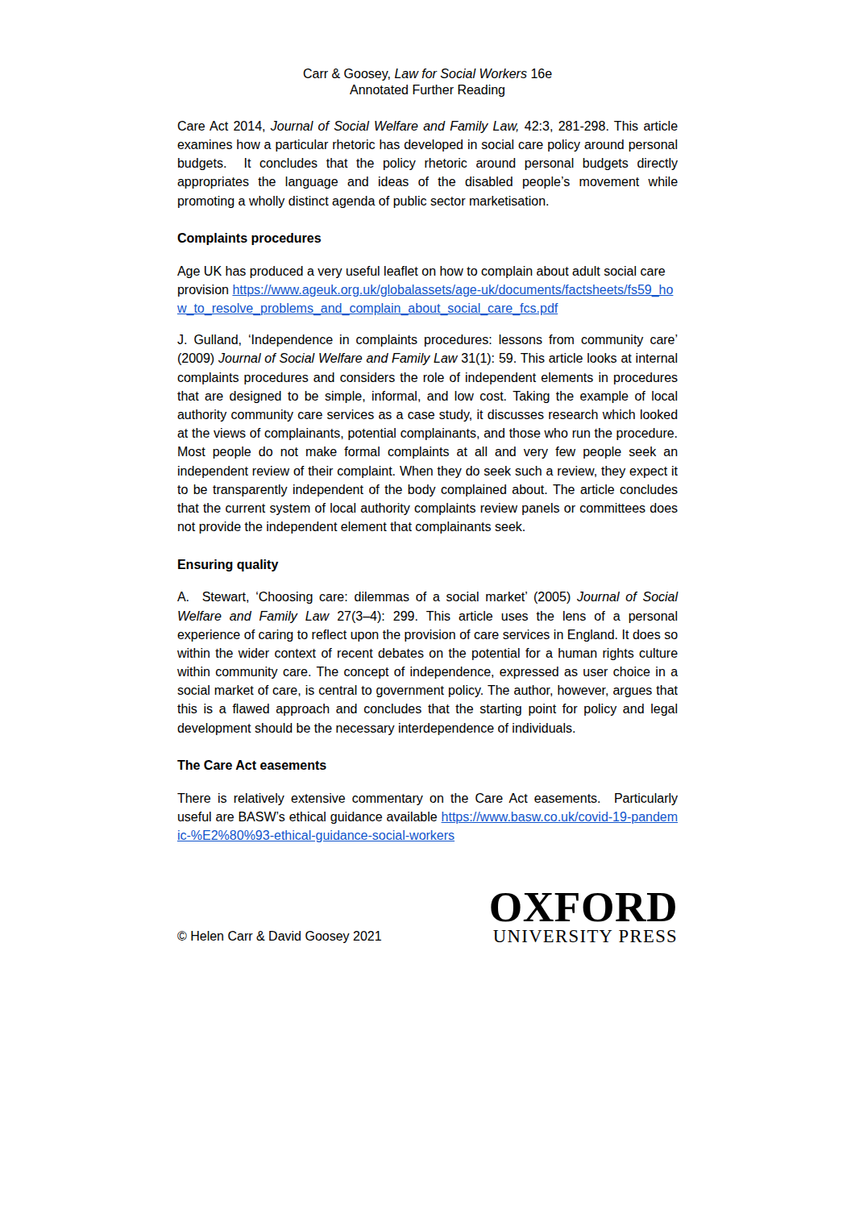Carr & Goosey, Law for Social Workers 16e Annotated Further Reading
Care Act 2014, Journal of Social Welfare and Family Law, 42:3, 281-298. This article examines how a particular rhetoric has developed in social care policy around personal budgets. It concludes that the policy rhetoric around personal budgets directly appropriates the language and ideas of the disabled people’s movement while promoting a wholly distinct agenda of public sector marketisation.
Complaints procedures
Age UK has produced a very useful leaflet on how to complain about adult social care provision https://www.ageuk.org.uk/globalassets/age-uk/documents/factsheets/fs59_how_to_resolve_problems_and_complain_about_social_care_fcs.pdf
J. Gulland, ‘Independence in complaints procedures: lessons from community care’ (2009) Journal of Social Welfare and Family Law 31(1): 59. This article looks at internal complaints procedures and considers the role of independent elements in procedures that are designed to be simple, informal, and low cost. Taking the example of local authority community care services as a case study, it discusses research which looked at the views of complainants, potential complainants, and those who run the procedure. Most people do not make formal complaints at all and very few people seek an independent review of their complaint. When they do seek such a review, they expect it to be transparently independent of the body complained about. The article concludes that the current system of local authority complaints review panels or committees does not provide the independent element that complainants seek.
Ensuring quality
A. Stewart, ‘Choosing care: dilemmas of a social market’ (2005) Journal of Social Welfare and Family Law 27(3–4): 299. This article uses the lens of a personal experience of caring to reflect upon the provision of care services in England. It does so within the wider context of recent debates on the potential for a human rights culture within community care. The concept of independence, expressed as user choice in a social market of care, is central to government policy. The author, however, argues that this is a flawed approach and concludes that the starting point for policy and legal development should be the necessary interdependence of individuals.
The Care Act easements
There is relatively extensive commentary on the Care Act easements. Particularly useful are BASW’s ethical guidance available https://www.basw.co.uk/covid-19-pandemic-%E2%80%93-ethical-guidance-social-workers
© Helen Carr & David Goosey 2021
OXFORD UNIVERSITY PRESS